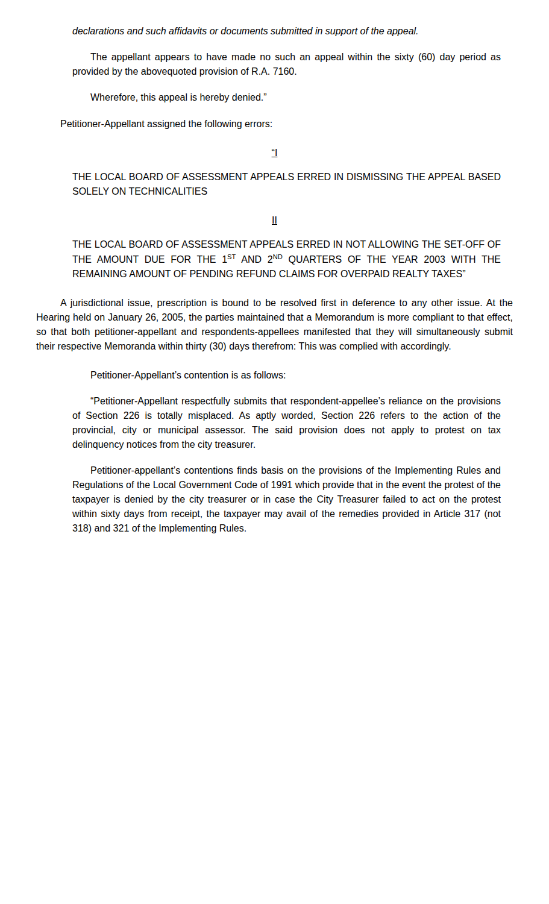declarations and such affidavits or documents submitted in support of the appeal.
The appellant appears to have made no such an appeal within the sixty (60) day period as provided by the abovequoted provision of R.A. 7160.
Wherefore, this appeal is hereby denied.”
Petitioner-Appellant assigned the following errors:
“I
THE LOCAL BOARD OF ASSESSMENT APPEALS ERRED IN DISMISSING THE APPEAL BASED SOLELY ON TECHNICALITIES
II
THE LOCAL BOARD OF ASSESSMENT APPEALS ERRED IN NOT ALLOWING THE SET-OFF OF THE AMOUNT DUE FOR THE 1ST AND 2ND QUARTERS OF THE YEAR 2003 WITH THE REMAINING AMOUNT OF PENDING REFUND CLAIMS FOR OVERPAID REALTY TAXES”
A jurisdictional issue, prescription is bound to be resolved first in deference to any other issue. At the Hearing held on January 26, 2005, the parties maintained that a Memorandum is more compliant to that effect, so that both petitioner-appellant and respondents-appellees manifested that they will simultaneously submit their respective Memoranda within thirty (30) days therefrom: This was complied with accordingly.
Petitioner-Appellant’s contention is as follows:
“Petitioner-Appellant respectfully submits that respondent-appellee’s reliance on the provisions of Section 226 is totally misplaced. As aptly worded, Section 226 refers to the action of the provincial, city or municipal assessor. The said provision does not apply to protest on tax delinquency notices from the city treasurer.
Petitioner-appellant’s contentions finds basis on the provisions of the Implementing Rules and Regulations of the Local Government Code of 1991 which provide that in the event the protest of the taxpayer is denied by the city treasurer or in case the City Treasurer failed to act on the protest within sixty days from receipt, the taxpayer may avail of the remedies provided in Article 317 (not 318) and 321 of the Implementing Rules.